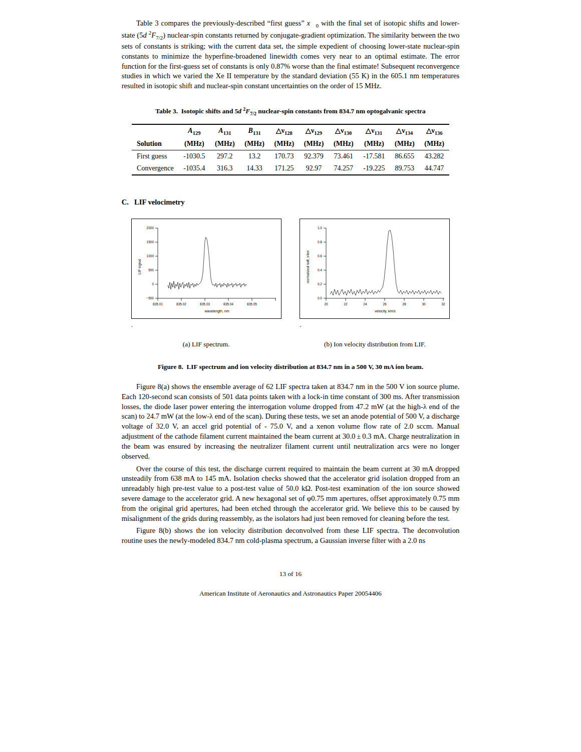Table 3 compares the previously-described “first guess” x⃗0 with the final set of isotopic shifts and lower-state (5d 2F7/2) nuclear-spin constants returned by conjugate-gradient optimization. The similarity between the two sets of constants is striking; with the current data set, the simple expedient of choosing lower-state nuclear-spin constants to minimize the hyperfine-broadened linewidth comes very near to an optimal estimate. The error function for the first-guess set of constants is only 0.87% worse than the final estimate! Subsequent reconvergence studies in which we varied the Xe II temperature by the standard deviation (55 K) in the 605.1 nm temperatures resulted in isotopic shift and nuclear-spin constant uncertainties on the order of 15 MHz.
Table 3. Isotopic shifts and 5d 2F7/2 nuclear-spin constants from 834.7 nm optogalvanic spectra
| | A 129 | A 131 | B 131 | △ν 128 | △ν 129 | △ν 130 | △ν 131 | △ν 134 | △ν 136 |
| --- | --- | --- | --- | --- | --- | --- | --- | --- | --- |
| Solution | (MHz) | (MHz) | (MHz) | (MHz) | (MHz) | (MHz) | (MHz) | (MHz) | (MHz) |
| First guess | -1030.5 | 297.2 | 13.2 | 170.73 | 92.379 | 73.461 | -17.581 | 86.655 | 43.282 |
| Convergence | -1035.4 | 316.3 | 14.33 | 171.25 | 92.97 | 74.257 | -19.225 | 89.753 | 44.747 |
C. LIF velocimetry
−500 0 500 1000 1500 2000 835.01 835.02 835.03 835.04 835.05 wavelength, nm LIF signal
0.0 0.2 0.4 0.6 0.8 1.0 20 22 24 26 28 30 32 velocity, km/s normalized ivdf, s/km
. .
(a) LIF spectrum.
(b) Ion velocity distribution from LIF.
Figure 8. LIF spectrum and ion velocity distribution at 834.7 nm in a 500 V, 30 mA ion beam.
Figure 8(a) shows the ensemble average of 62 LIF spectra taken at 834.7 nm in the 500 V ion source plume. Each 120-second scan consists of 501 data points taken with a lock-in time constant of 300 ms. After transmission losses, the diode laser power entering the interrogation volume dropped from 47.2 mW (at the high-λ end of the scan) to 24.7 mW (at the low-λ end of the scan). During these tests, we set an anode potential of 500 V, a discharge voltage of 32.0 V, an accel grid potential of - 75.0 V, and a xenon volume flow rate of 2.0 sccm. Manual adjustment of the cathode filament current maintained the beam current at 30.0 ± 0.3 mA. Charge neutralization in the beam was ensured by increasing the neutralizer filament current until neutralization arcs were no longer observed.
Over the course of this test, the discharge current required to maintain the beam current at 30 mA dropped unsteadily from 638 mA to 145 mA. Isolation checks showed that the accelerator grid isolation dropped from an unreadably high pre-test value to a post-test value of 50.0 kΩ. Post-test examination of the ion source showed severe damage to the accelerator grid. A new hexagonal set of φ0.75 mm apertures, offset approximately 0.75 mm from the original grid apertures, had been etched through the accelerator grid. We believe this to be caused by misalignment of the grids during reassembly, as the isolators had just been removed for cleaning before the test.
Figure 8(b) shows the ion velocity distribution deconvolved from these LIF spectra. The deconvolution routine uses the newly-modeled 834.7 nm cold-plasma spectrum, a Gaussian inverse filter with a 2.0 ns
13 of 16
American Institute of Aeronautics and Astronautics Paper 20054406